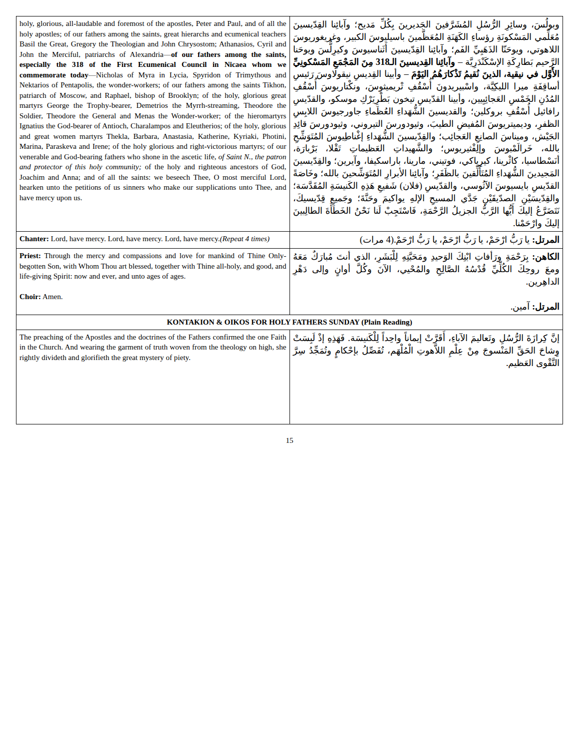| holy, glorious, all-laudable and foremost of the apostles, Peter and Paul, and of all the holy apostles; of our fathers among the saints, great hierarchs and ecumenical teachers Basil the Great, Gregory the Theologian and John Chrysostom; Athanasios, Cyril and John the Merciful, patriarchs of Alexandria— of our fathers among the saints, especially the 318 of the First Ecumenical Council in Nicaea whom we commemorate today —Nicholas of Myra in Lycia, Spyridon of Trimythous and Nektarios of Pentapolis, the wonder-workers; of our fathers among the saints Tikhon, patriarch of Moscow, and Raphael, bishop of Brooklyn; of the holy, glorious great martyrs George the Trophy-bearer, Demetrios the Myrrh-streaming, Theodore the Soldier, Theodore the General and Menas the Wonder-worker; of the hieromartyrs Ignatius the God-bearer of Antioch, Charalampos and Eleutherios; of the holy, glorious and great women martyrs Thekla, Barbara, Anastasia, Katherine, Kyriaki, Photini, Marina, Paraskeva and Irene; of the holy glorious and right-victorious martyrs; of our venerable and God-bearing fathers who shone in the ascetic life, of Saint N., the patron and protector of this holy community; of the holy and righteous ancestors of God, Joachim and Anna; and of all the saints: we beseech Thee, O most merciful Lord, hearken unto the petitions of us sinners who make our supplications unto Thee, and have mercy upon us. | وبولُسَ، وسائِرِ الرُّسُلِ المُشَرَّفينَ الجَديرينَ بِكُلِّ مَديح؛ وآبائِنا القِدّيسينَ مُعَلِّمي المَسْكونَةِ رؤساءِ الكَهَنَةِ المُعَظَّمينَ باسيليوسَ الكبير، وغريغوريوسَ اللاهوتي، ويوحَنّا الذَهَبِيِّ الفَم؛ وآبائِنا القِدّيسينَ أَثَناسيوسَ وكيرِلُّسَ ويوحَنا الرَّحيم بَطارِكَةِ الإسْكَنْدَرِيَّة – وآبائِنا القِديسينَ الـ318 مِنَ المَجْمَعِ المَسْكونِيِّ الأَوَّل في نيقية، الذينَ نُقيمُ تَذْكارَهُمُ اليَوْمَ – وأبينا القِديسِ نيقولاوسَ رَئيسِ أساقِفَةِ ميرا الليكِيَّة، واسْبيريدونَ أُسْقُفِ تْريميثوسَ، ونكْتاريوسَ أُسْقُفِ المُدُنِ الخَمْسِ العَجائِبِيين، وأبينا القدّيسِ تيخون بَطْرِيَرْكِ موسكو، والقدّيسِ رافائيل أُسْقُفِ بروكلين؛ والقديسينَ الشُّهَداءِ العُظَماءِ جاورجيوسَ اللابِسِ الظفرِ، وديميتريوسَ المُفيضِ الطيبَ، وثيودورسَ التيروني، وثيودورسَ قائِدِ الجَيْش، وميناسَ الصانِعِ العَجائِب؛ والقِدّيسينَ الشُّهَداءِ إغْناطِيوسَ المُتَوَشِّحِ بالله، خَرالَمْبوسَ وإلِفْثيريوس؛ والشَّهيداتِ العَظيماتِ تَقْلا، بَرْبارَة، أنَسْطاسيا، كاثْرينا، كيرِياكي، فوتيني، مارينا، باراسكيفا، وآيرين؛ والقِدّيسينَ المَجيدينَ الشُّهَداءِ المُتَأَلِّقينَ بالظَفَرِ؛ وآبائِنا الأبرارِ المُتَوَشِّحينَ بالله؛ وخَاصَةً القدّيسِ بايسيوسَ الآثُوسي، والقدّيسِ (فلان) شَفيعِ هَذِهِ الكَنيسَةِ المُقَدَّسَة؛ والقِدّيسَيْنِ الصدّيقَيْنِ جَدَّي المسيحِ الإلهِ يواكيمَ وحَنَّةَ؛ وجَميعِ قِدّيسيكَ، نَتَضَرَّعُ إليكَ أَيُّها الرَّبُّ الجزيلُ الرَّحْمَةِ، فَاسْتَجِبْ لَنا نَحْنُ الخَطَأَةَ الطالِبينَ إليكَ وارْحَمْنا. |
| Chanter: Lord, have mercy. Lord, have mercy. Lord, have mercy. (Repeat 4 times) | المرتل: يا رَبُّ ارْحَمْ، يا رَبُّ ارْحَمْ، يا رَبُّ ارْحَمْ.(4 مرات) |
| Priest: Through the mercy and compassions and love for mankind of Thine Only-begotten Son, with Whom Thou art blessed, together with Thine all-holy, and good, and life-giving Spirit: now and ever, and unto ages of ages. Choir: Amen. | الكاهن: بِرَحْمَةِ ورَأفاتِ ابْنِكَ الوَحيدِ ومَحَبَّتِهِ لِلْبَشَرِ، الذي أنتَ مُبارَكٌ مَعَهُ ومعَ روحِكَ الكُلِّيِّ قُدْسُهُ الصَّالِحِ والمُحْيي، الآنَ وكُلَّ أوانٍ وإلى دَهْرِ الداهِرين. المرتل: آمين. |
| KONTAKION & OIKOS FOR HOLY FATHERS SUNDAY (Plain Reading) |
| The preaching of the Apostles and the doctrines of the Fathers confirmed the one Faith in the Church. And wearing the garment of truth woven from the theology on high, she rightly divideth and glorifieth the great mystery of piety. | إنَّ كِرازَةَ الرُّسُلِ وتَعاليمَ الآباءِ، أَقَرَّتْ إيماناً واحِداً لِلْكَنيسَة. فَهَذِهِ إذْ لَبِسَتْ وِشاحَ الحَقِّ المَنْسوجَ مِنْ عِلْمِ اللاَّهوتِ الْمُلْهَم، تُفَصِّلُ بإحْكامٍ وتُمَجِّدُ سِرَّ التَّقْوى العَظيم. |
15